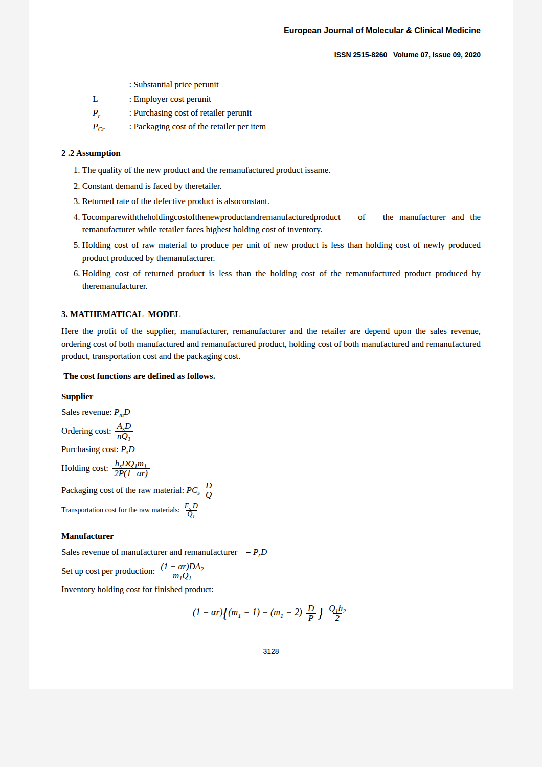European Journal of Molecular & Clinical Medicine
ISSN 2515-8260 Volume 07, Issue 09, 2020
: Substantial price perunit
L: Employer cost perunit
Pr: Purchasing cost of retailer perunit
PCr: Packaging cost of the retailer per item
2 .2 Assumption
The quality of the new product and the remanufactured product issame.
Constant demand is faced by theretailer.
Returned rate of the defective product is alsoconstant.
Tocomparewiththeholdingcostofthenewproductandremanufacturedproduct of the manufacturer and the remanufacturer while retailer faces highest holding cost of inventory.
Holding cost of raw material to produce per unit of new product is less than holding cost of newly produced product produced by themanufacturer.
Holding cost of returned product is less than the holding cost of the remanufactured product produced by theremanufacturer.
3. MATHEMATICAL MODEL
Here the profit of the supplier, manufacturer, remanufacturer and the retailer are depend upon the sales revenue, ordering cost of both manufactured and remanufactured product, holding cost of both manufactured and remanufactured product, transportation cost and the packaging cost.
The cost functions are defined as follows.
Supplier
Sales revenue: PmD
Ordering cost: AsD nQ1
Purchasing cost: PsD
Holding cost: hsDQ1m1 2P(1−αr)
Packaging cost of the raw material: PCs D Q
Transportation cost for the raw materials: Fs D Q1
Manufacturer
Sales revenue of manufacturer and remanufacturer = PrD
Set up cost per production: (1 − αr)DA2 m1Q1
Inventory holding cost for finished product:
(1 − αr){(m1 − 1) − (m1 − 2) D P } Q1h2 2
3128